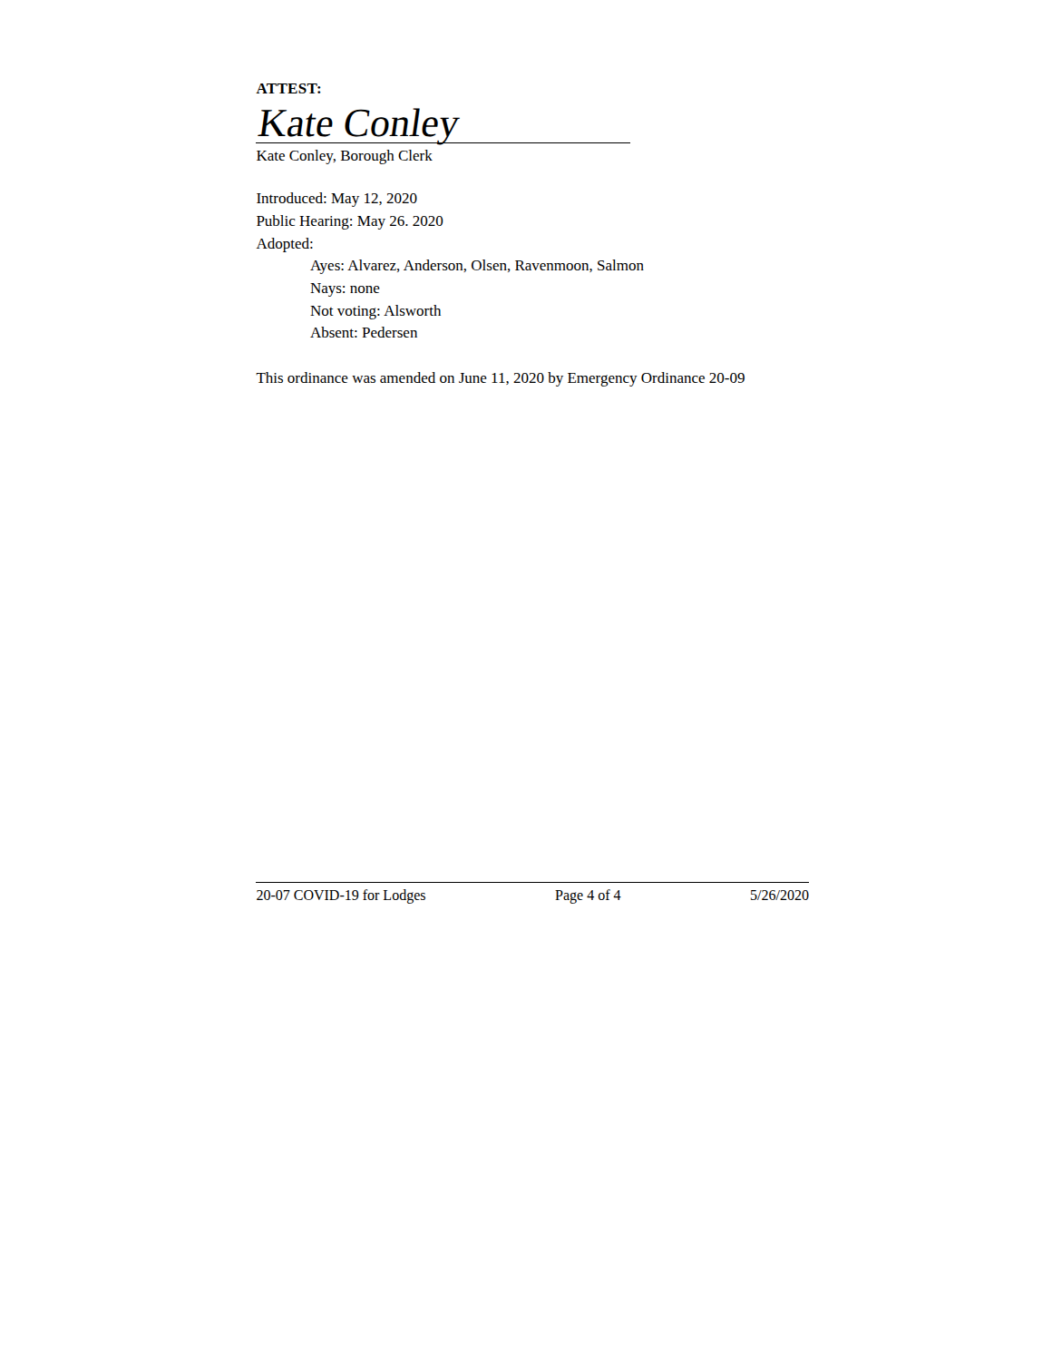ATTEST:
Kate Conley
Kate Conley, Borough Clerk
Introduced: May 12, 2020
Public Hearing: May 26. 2020
Adopted:
Ayes: Alvarez, Anderson, Olsen, Ravenmoon, Salmon
Nays: none
Not voting: Alsworth
Absent: Pedersen
This ordinance was amended on June 11, 2020 by Emergency Ordinance 20-09
20-07 COVID-19 for Lodges Page 4 of 4 5/26/2020